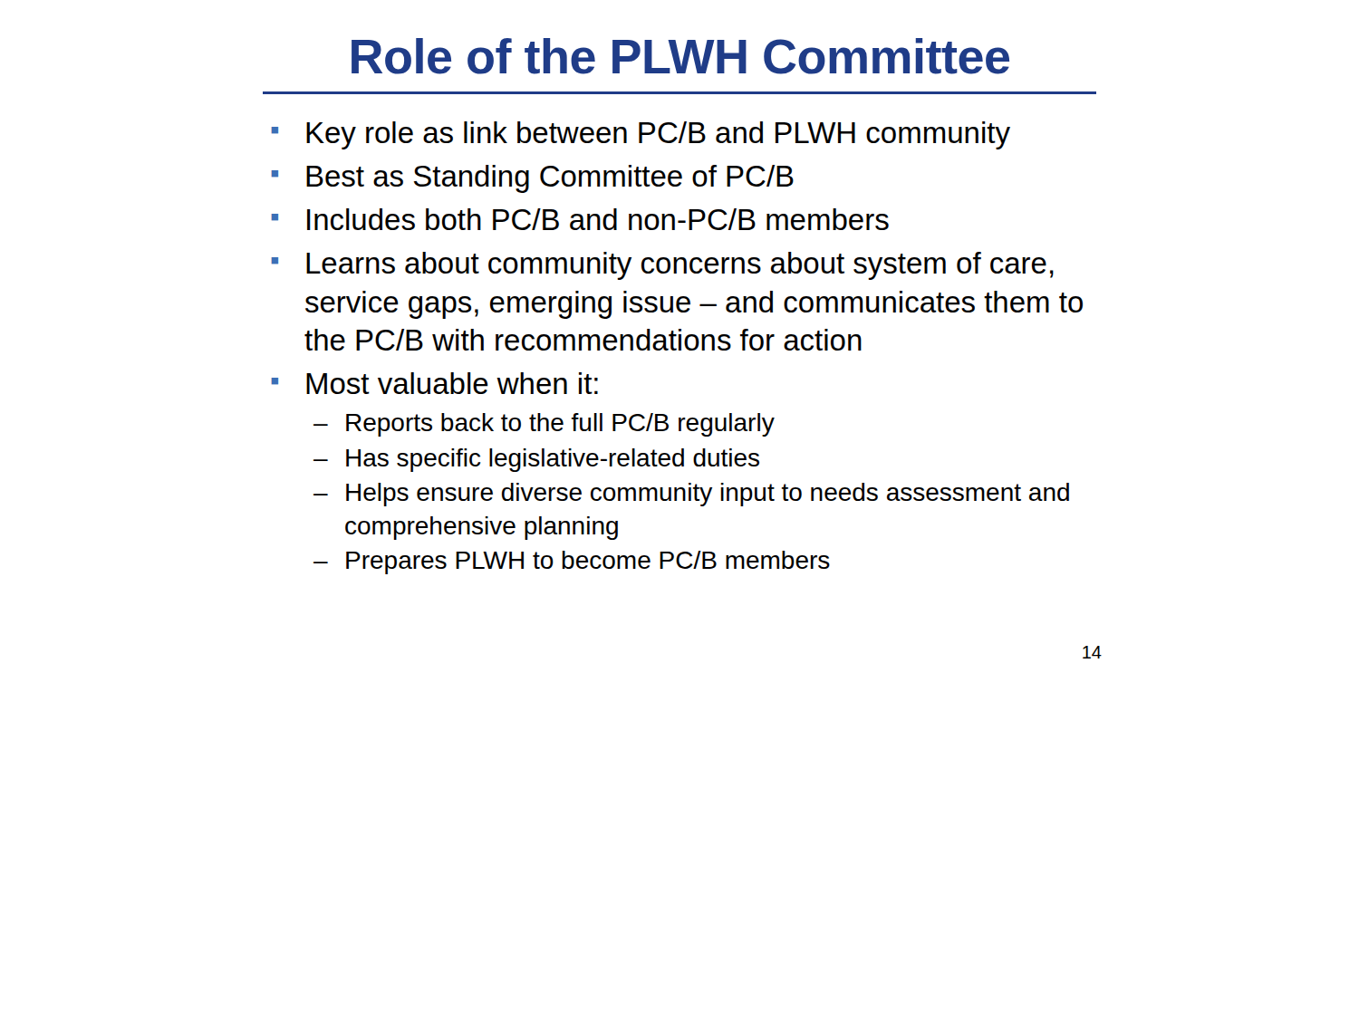Role of the PLWH Committee
Key role as link between PC/B and PLWH community
Best as Standing Committee of PC/B
Includes both PC/B and non-PC/B members
Learns about community concerns about system of care, service gaps, emerging issue – and communicates them to the PC/B with recommendations for action
Most valuable when it:
Reports back to the full PC/B regularly
Has specific legislative-related duties
Helps ensure diverse community input to needs assessment and comprehensive planning
Prepares PLWH to become PC/B members
14